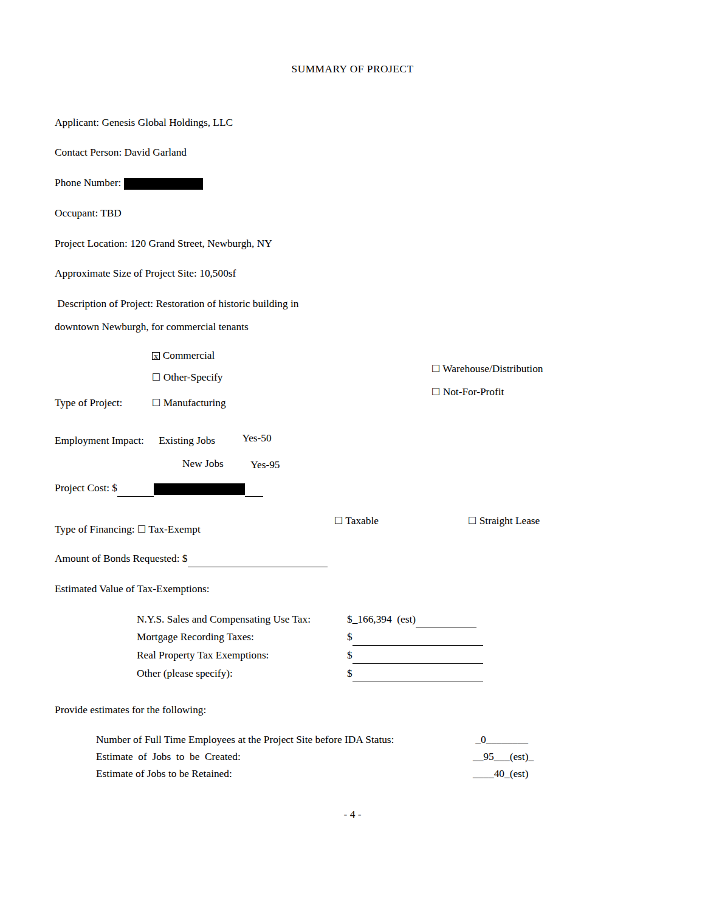SUMMARY OF PROJECT
Applicant: Genesis Global Holdings, LLC
Contact Person: David Garland
Phone Number:
Occupant: TBD
Project Location: 120 Grand Street, Newburgh, NY
Approximate Size of Project Site: 10,500sf
Description of Project: Restoration of historic building in
downtown Newburgh, for commercial tenants
x Commercial
☐ Other-Specify
☐ Warehouse/Distribution
☐ Not-For-Profit
Type of Project:
☐ Manufacturing
Employment Impact: Existing Jobs Yes-50
New Jobs Yes-95
Project Cost: $
Type of Financing: ☐ Tax-Exempt ☐ Taxable ☐ Straight Lease
Amount of Bonds Requested: $
Estimated Value of Tax-Exemptions:
| N.Y.S. Sales and Compensating Use Tax: | $_166,394 (est) |
| Mortgage Recording Taxes: | $ |
| Real Property Tax Exemptions: | $ |
| Other (please specify): | $ |
Provide estimates for the following:
Number of Full Time Employees at the Project Site before IDA Status: _0________
Estimate of Jobs to be Created:__95___(est)_
Estimate of Jobs to be Retained:____40_(est)
- 4 -